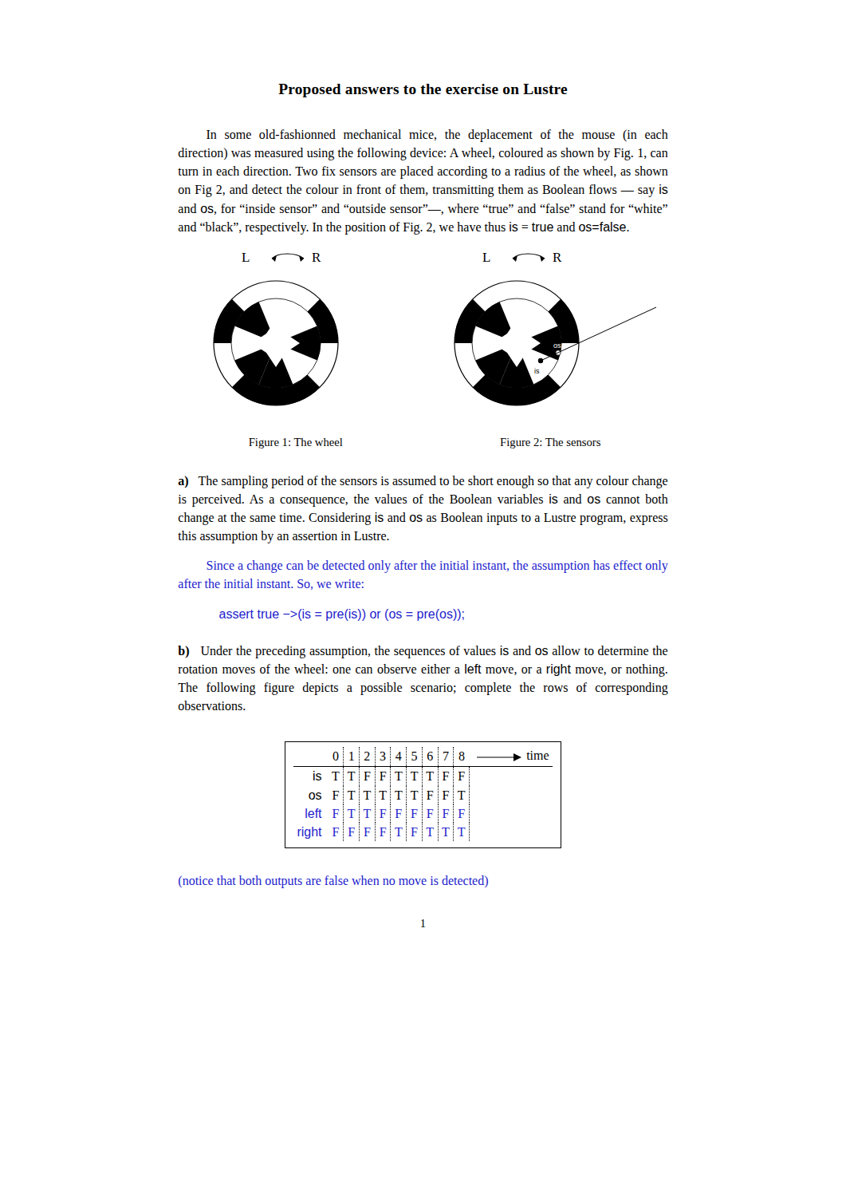Proposed answers to the exercise on Lustre
In some old-fashionned mechanical mice, the deplacement of the mouse (in each direction) was measured using the following device: A wheel, coloured as shown by Fig. 1, can turn in each direction. Two fix sensors are placed according to a radius of the wheel, as shown on Fig 2, and detect the colour in front of them, transmitting them as Boolean flows — say is and os, for “inside sensor” and “outside sensor”—, where “true” and “false” stand for “white” and “black”, respectively. In the position of Fig. 2, we have thus is = true and os=false.
L R
Figure 1: The wheel
L R is os
Figure 2: The sensors
a) The sampling period of the sensors is assumed to be short enough so that any colour change is perceived. As a consequence, the values of the Boolean variables is and os cannot both change at the same time. Considering is and os as Boolean inputs to a Lustre program, express this assumption by an assertion in Lustre.
Since a change can be detected only after the initial instant, the assumption has effect only after the initial instant. So, we write:
assert true −>(is = pre(is)) or (os = pre(os));
b) Under the preceding assumption, the sequences of values is and os allow to determine the rotation moves of the wheel: one can observe either a left move, or a right move, or nothing. The following figure depicts a possible scenario; complete the rows of corresponding observations.
| | 0 | 1 | 2 | 3 | 4 | 5 | 6 | 7 | 8 | time |
| is | T | T | F | F | T | T | T | F | F | |
| os | F | T | T | T | T | T | F | F | T | |
| left | F | T | T | F | F | F | F | F | F | |
| right | F | F | F | F | T | F | T | T | T | |
(notice that both outputs are false when no move is detected)
1